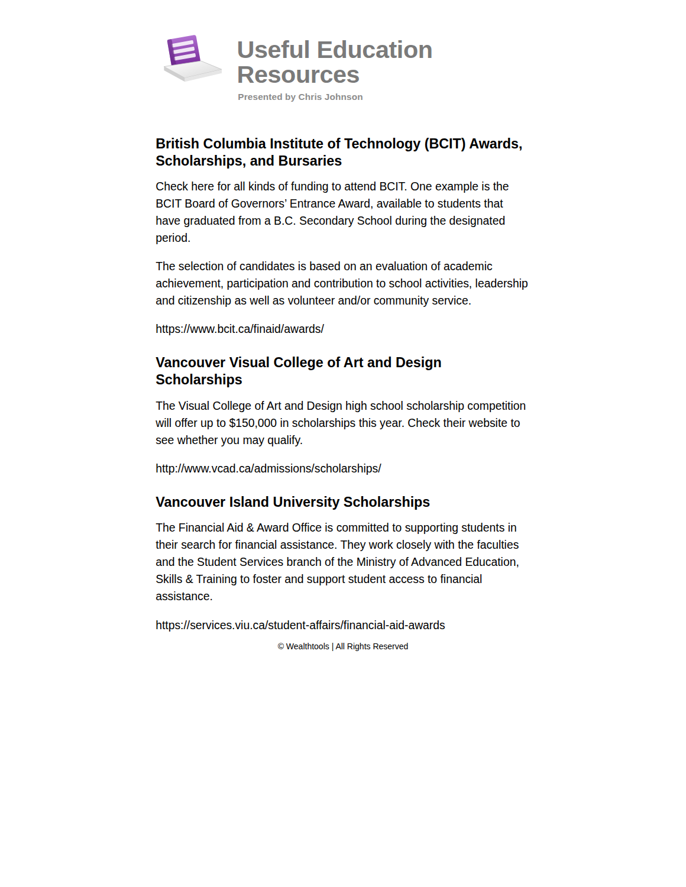Useful Education Resources
Presented by Chris Johnson
British Columbia Institute of Technology (BCIT) Awards, Scholarships, and Bursaries
Check here for all kinds of funding to attend BCIT. One example is the BCIT Board of Governors’ Entrance Award, available to students that have graduated from a B.C. Secondary School during the designated period.
The selection of candidates is based on an evaluation of academic achievement, participation and contribution to school activities, leadership and citizenship as well as volunteer and/or community service.
https://www.bcit.ca/finaid/awards/
Vancouver Visual College of Art and Design Scholarships
The Visual College of Art and Design high school scholarship competition will offer up to $150,000 in scholarships this year. Check their website to see whether you may qualify.
http://www.vcad.ca/admissions/scholarships/
Vancouver Island University Scholarships
The Financial Aid & Award Office is committed to supporting students in their search for financial assistance. They work closely with the faculties and the Student Services branch of the Ministry of Advanced Education, Skills & Training to foster and support student access to financial assistance.
https://services.viu.ca/student-affairs/financial-aid-awards
© Wealthtools | All Rights Reserved